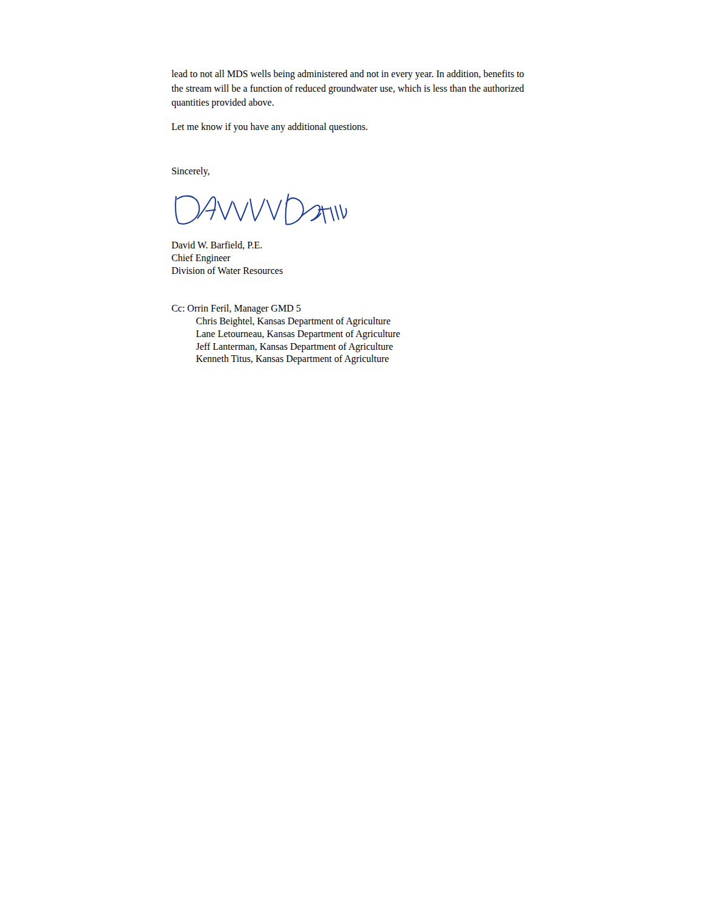lead to not all MDS wells being administered and not in every year. In addition, benefits to the stream will be a function of reduced groundwater use, which is less than the authorized quantities provided above.
Let me know if you have any additional questions.
Sincerely,
David W. Barfield, P.E.
Chief Engineer
Division of Water Resources
Cc: Orrin Feril, Manager GMD 5
Chris Beightel, Kansas Department of Agriculture
Lane Letourneau, Kansas Department of Agriculture
Jeff Lanterman, Kansas Department of Agriculture
Kenneth Titus, Kansas Department of Agriculture